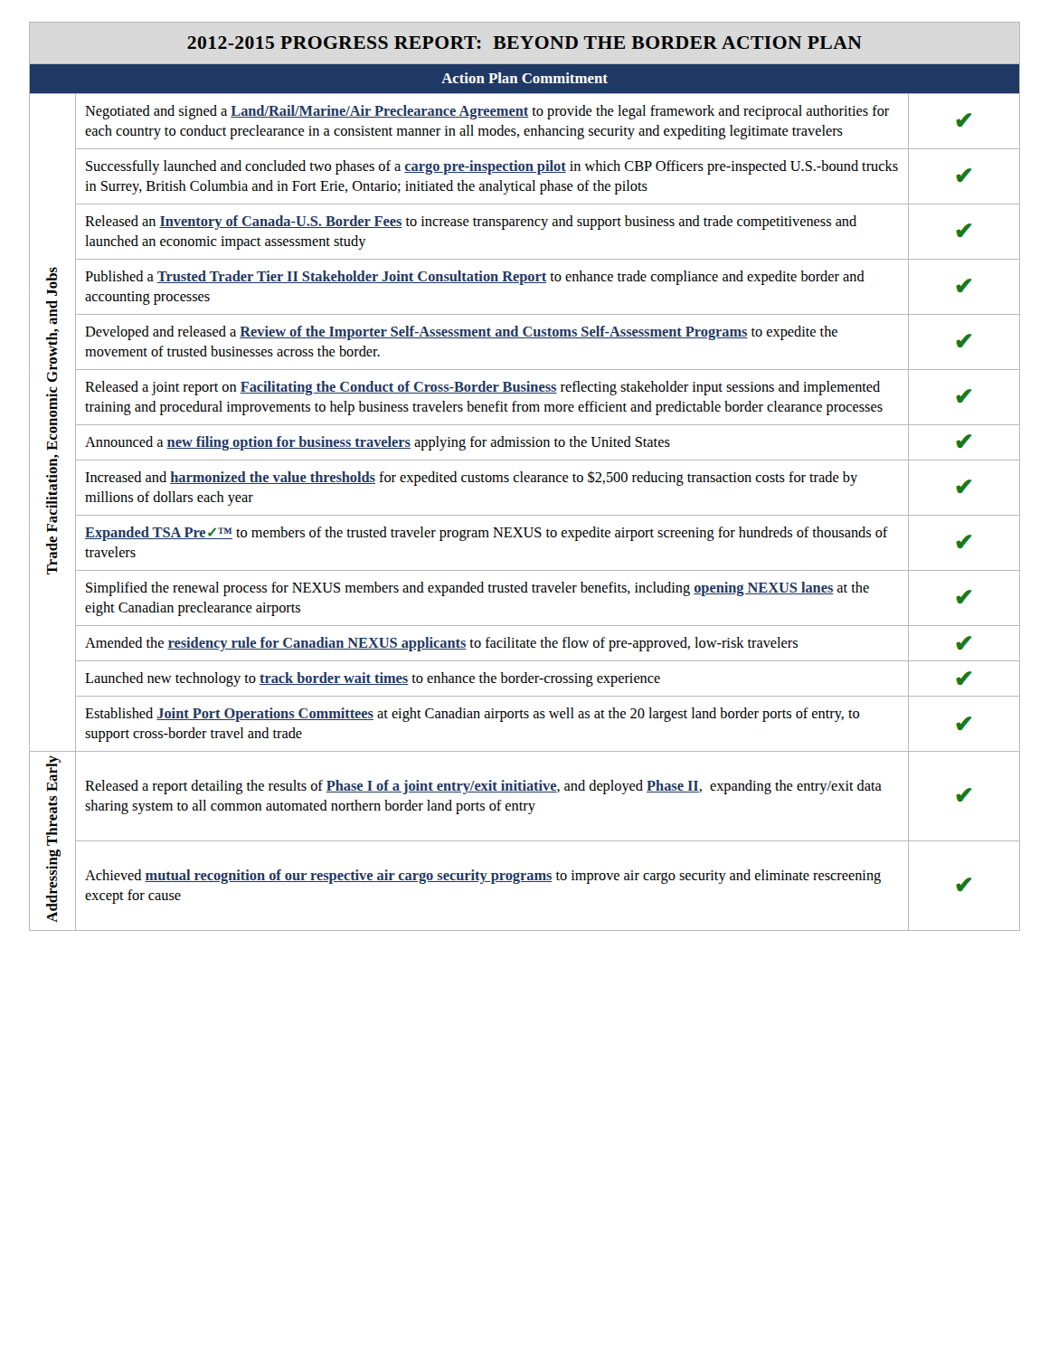| 2012-2015 PROGRESS REPORT: BEYOND THE BORDER ACTION PLAN |
| Action Plan Commitment |
| Trade Facilitation, Economic Growth, and Jobs | Negotiated and signed a Land/Rail/Marine/Air Preclearance Agreement to provide the legal framework and reciprocal authorities for each country to conduct preclearance in a consistent manner in all modes, enhancing security and expediting legitimate travelers | ✔ |
| Successfully launched and concluded two phases of a cargo pre-inspection pilot in which CBP Officers pre-inspected U.S.-bound trucks in Surrey, British Columbia and in Fort Erie, Ontario; initiated the analytical phase of the pilots | ✔ |
| Released an Inventory of Canada-U.S. Border Fees to increase transparency and support business and trade competitiveness and launched an economic impact assessment study | ✔ |
| Published a Trusted Trader Tier II Stakeholder Joint Consultation Report to enhance trade compliance and expedite border and accounting processes | ✔ |
| Developed and released a Review of the Importer Self-Assessment and Customs Self-Assessment Programs to expedite the movement of trusted businesses across the border. | ✔ |
| Released a joint report on Facilitating the Conduct of Cross-Border Business reflecting stakeholder input sessions and implemented training and procedural improvements to help business travelers benefit from more efficient and predictable border clearance processes | ✔ |
| Announced a new filing option for business travelers applying for admission to the United States | ✔ |
| Increased and harmonized the value thresholds for expedited customs clearance to $2,500 reducing transaction costs for trade by millions of dollars each year | ✔ |
| Expanded TSA Pre ✓ ™ to members of the trusted traveler program NEXUS to expedite airport screening for hundreds of thousands of travelers | ✔ |
| Simplified the renewal process for NEXUS members and expanded trusted traveler benefits, including opening NEXUS lanes at the eight Canadian preclearance airports | ✔ |
| Amended the residency rule for Canadian NEXUS applicants to facilitate the flow of pre-approved, low-risk travelers | ✔ |
| Launched new technology to track border wait times to enhance the border-crossing experience | ✔ |
| Established Joint Port Operations Committees at eight Canadian airports as well as at the 20 largest land border ports of entry, to support cross-border travel and trade | ✔ |
| Addressing Threats Early | Released a report detailing the results of Phase I of a joint entry/exit initiative , and deployed Phase II , expanding the entry/exit data sharing system to all common automated northern border land ports of entry | ✔ |
| Achieved mutual recognition of our respective air cargo security programs to improve air cargo security and eliminate rescreening except for cause | ✔ |